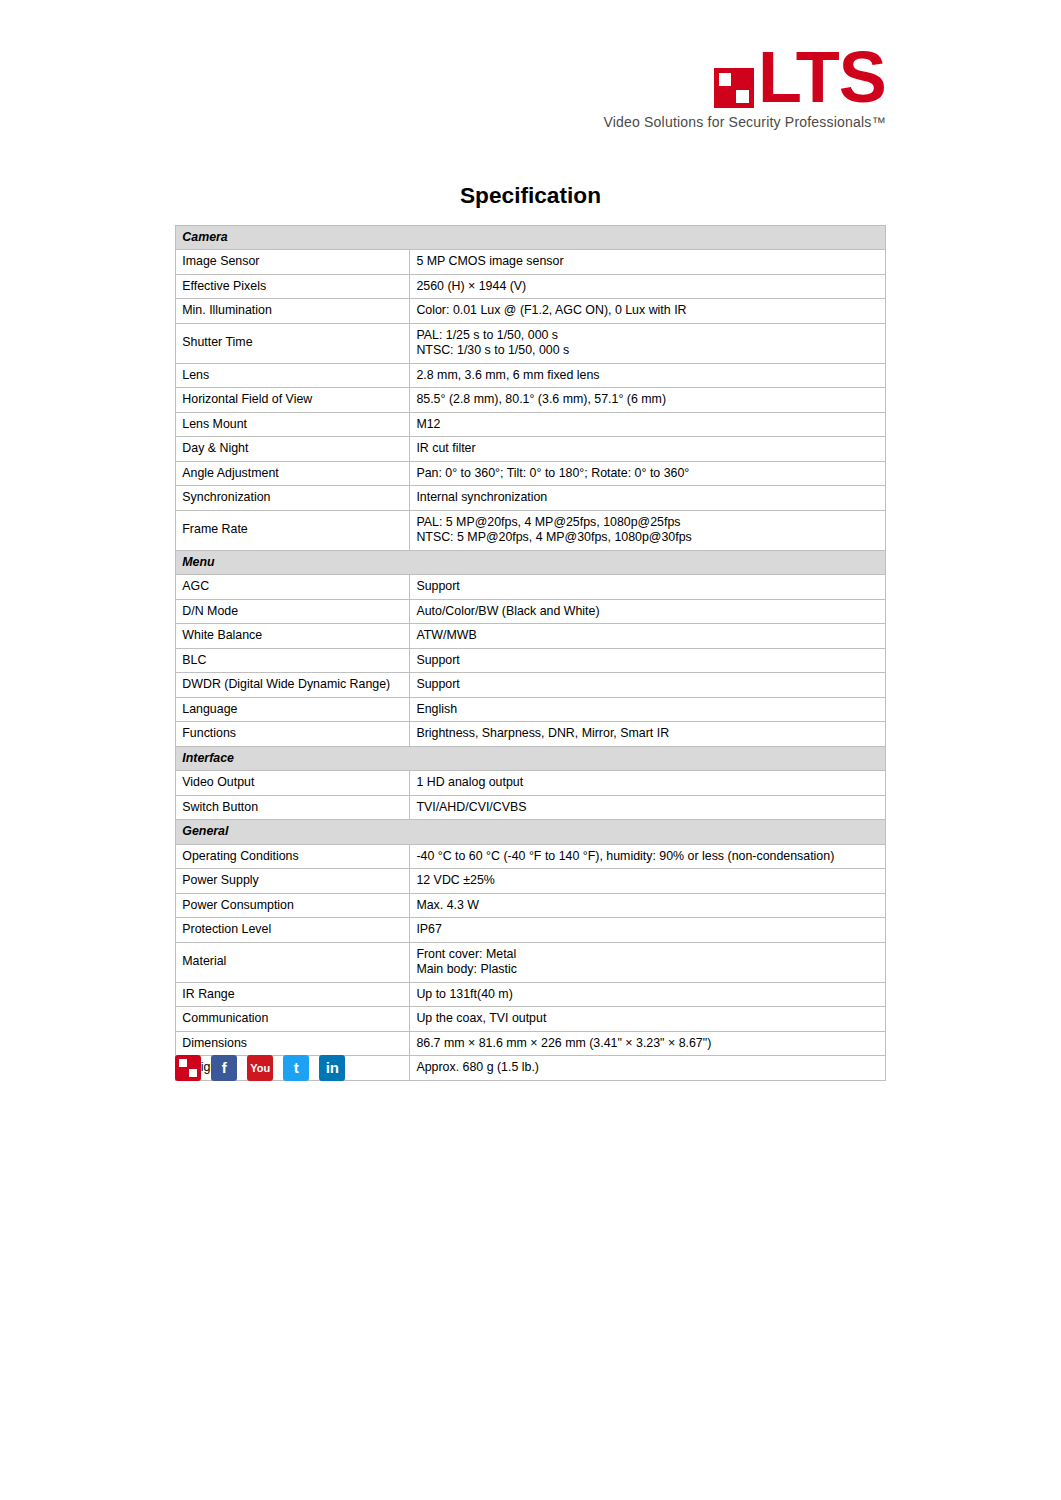LTS
Video Solutions for Security Professionals™
Specification
| Camera |
| Image Sensor | 5 MP CMOS image sensor |
| Effective Pixels | 2560 (H) × 1944 (V) |
| Min. Illumination | Color: 0.01 Lux @ (F1.2, AGC ON), 0 Lux with IR |
| Shutter Time | PAL: 1/25 s to 1/50, 000 s NTSC: 1/30 s to 1/50, 000 s |
| Lens | 2.8 mm, 3.6 mm, 6 mm fixed lens |
| Horizontal Field of View | 85.5° (2.8 mm), 80.1° (3.6 mm), 57.1° (6 mm) |
| Lens Mount | M12 |
| Day & Night | IR cut filter |
| Angle Adjustment | Pan: 0° to 360°; Tilt: 0° to 180°; Rotate: 0° to 360° |
| Synchronization | Internal synchronization |
| Frame Rate | PAL: 5 MP@20fps, 4 MP@25fps, 1080p@25fps NTSC: 5 MP@20fps, 4 MP@30fps, 1080p@30fps |
| Menu |
| AGC | Support |
| D/N Mode | Auto/Color/BW (Black and White) |
| White Balance | ATW/MWB |
| BLC | Support |
| DWDR (Digital Wide Dynamic Range) | Support |
| Language | English |
| Functions | Brightness, Sharpness, DNR, Mirror, Smart IR |
| Interface |
| Video Output | 1 HD analog output |
| Switch Button | TVI/AHD/CVI/CVBS |
| General |
| Operating Conditions | -40 °C to 60 °C (-40 °F to 140 °F), humidity: 90% or less (non-condensation) |
| Power Supply | 12 VDC ±25% |
| Power Consumption | Max. 4.3 W |
| Protection Level | IP67 |
| Material | Front cover: Metal Main body: Plastic |
| IR Range | Up to 131ft(40 m) |
| Communication | Up the coax, TVI output |
| Dimensions | 86.7 mm × 81.6 mm × 226 mm (3.41" × 3.23" × 8.67") |
| Weight | Approx. 680 g (1.5 lb.) |
f You
Tube t in